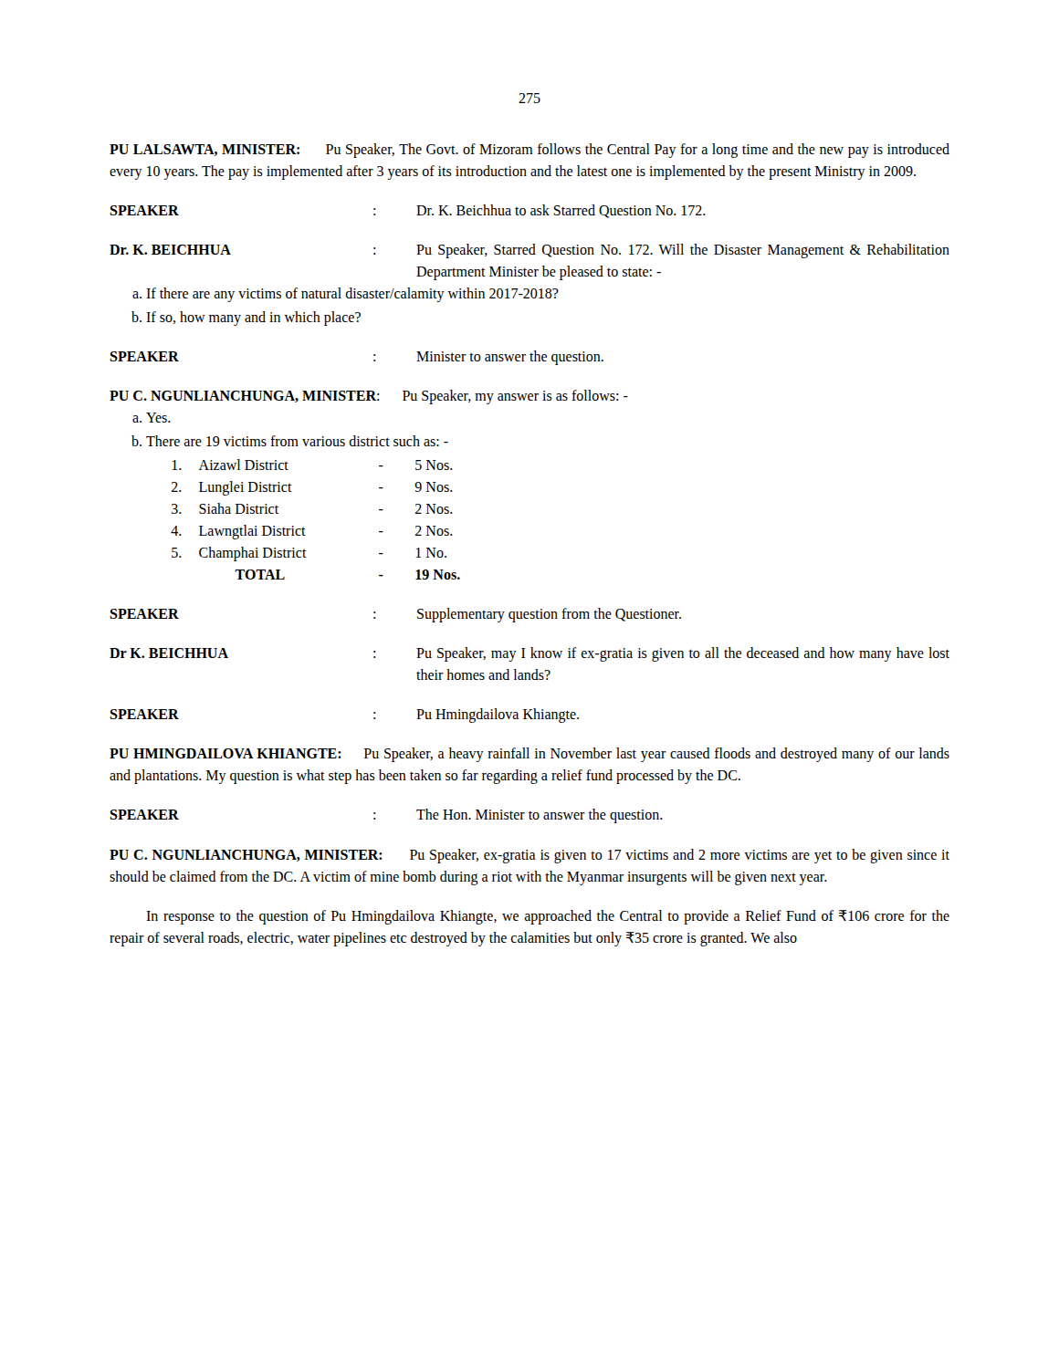275
PU LALSAWTA, MINISTER: Pu Speaker, The Govt. of Mizoram follows the Central Pay for a long time and the new pay is introduced every 10 years. The pay is implemented after 3 years of its introduction and the latest one is implemented by the present Ministry in 2009.
SPEAKER : Dr. K. Beichhua to ask Starred Question No. 172.
Dr. K. BEICHHUA : Pu Speaker, Starred Question No. 172. Will the Disaster Management & Rehabilitation Department Minister be pleased to state: -
If there are any victims of natural disaster/calamity within 2017-2018?
If so, how many and in which place?
SPEAKER : Minister to answer the question.
PU C. NGUNLIANCHUNGA, MINISTER: Pu Speaker, my answer is as follows: -
Yes.
There are 19 victims from various district such as: -
| 1. | Aizawl District | - | 5 Nos. |
| 2. | Lunglei District | - | 9 Nos. |
| 3. | Siaha District | - | 2 Nos. |
| 4. | Lawngtlai District | - | 2 Nos. |
| 5. | Champhai District | - | 1 No. |
| | TOTAL | - | 19 Nos. |
SPEAKER : Supplementary question from the Questioner.
Dr K. BEICHHUA : Pu Speaker, may I know if ex-gratia is given to all the deceased and how many have lost their homes and lands?
SPEAKER : Pu Hmingdailova Khiangte.
PU HMINGDAILOVA KHIANGTE: Pu Speaker, a heavy rainfall in November last year caused floods and destroyed many of our lands and plantations. My question is what step has been taken so far regarding a relief fund processed by the DC.
SPEAKER : The Hon. Minister to answer the question.
PU C. NGUNLIANCHUNGA, MINISTER: Pu Speaker, ex-gratia is given to 17 victims and 2 more victims are yet to be given since it should be claimed from the DC. A victim of mine bomb during a riot with the Myanmar insurgents will be given next year.
In response to the question of Pu Hmingdailova Khiangte, we approached the Central to provide a Relief Fund of ₹106 crore for the repair of several roads, electric, water pipelines etc destroyed by the calamities but only ₹35 crore is granted. We also